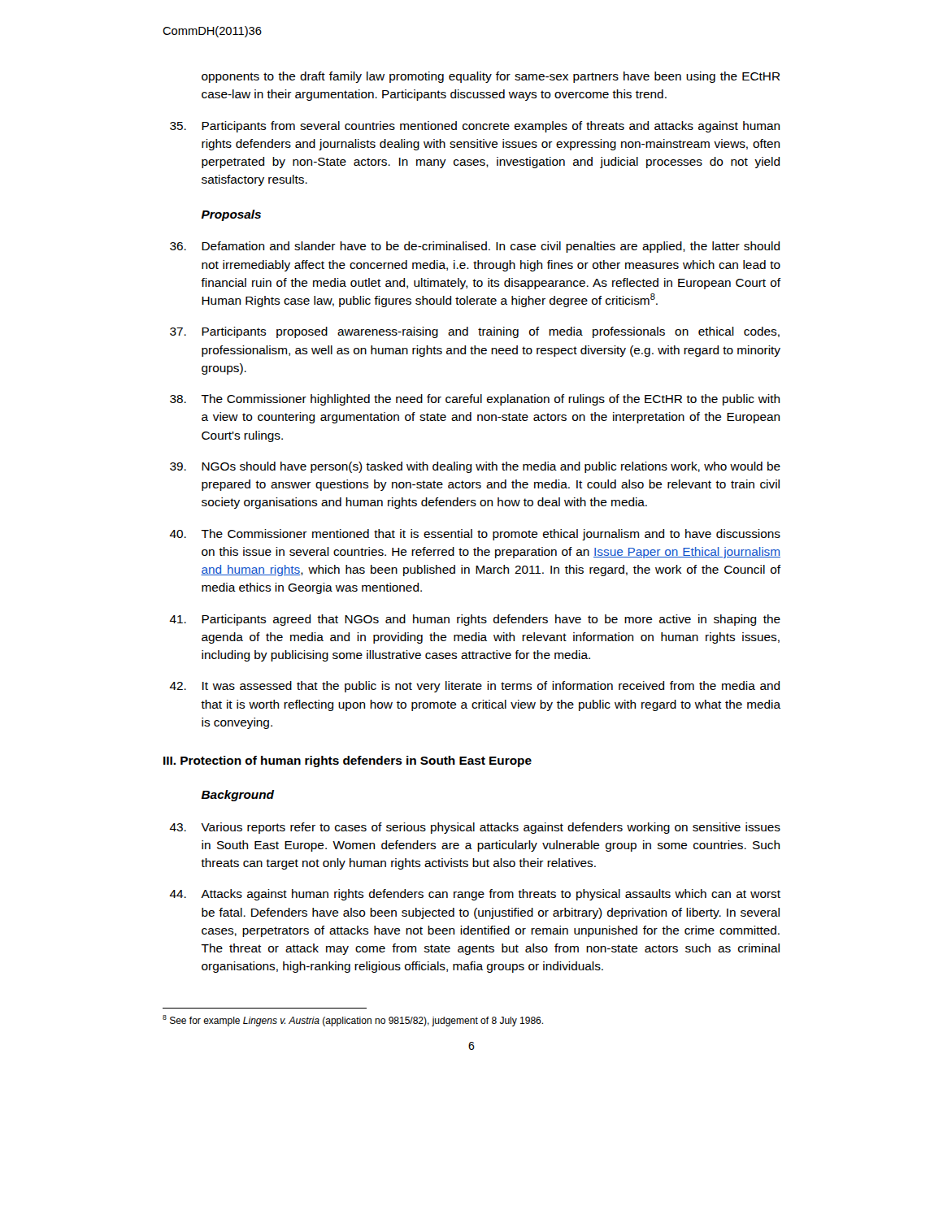CommDH(2011)36
opponents to the draft family law promoting equality for same-sex partners have been using the ECtHR case-law in their argumentation. Participants discussed ways to overcome this trend.
35. Participants from several countries mentioned concrete examples of threats and attacks against human rights defenders and journalists dealing with sensitive issues or expressing non-mainstream views, often perpetrated by non-State actors. In many cases, investigation and judicial processes do not yield satisfactory results.
Proposals
36. Defamation and slander have to be de-criminalised. In case civil penalties are applied, the latter should not irremediably affect the concerned media, i.e. through high fines or other measures which can lead to financial ruin of the media outlet and, ultimately, to its disappearance. As reflected in European Court of Human Rights case law, public figures should tolerate a higher degree of criticism8.
37. Participants proposed awareness-raising and training of media professionals on ethical codes, professionalism, as well as on human rights and the need to respect diversity (e.g. with regard to minority groups).
38. The Commissioner highlighted the need for careful explanation of rulings of the ECtHR to the public with a view to countering argumentation of state and non-state actors on the interpretation of the European Court's rulings.
39. NGOs should have person(s) tasked with dealing with the media and public relations work, who would be prepared to answer questions by non-state actors and the media. It could also be relevant to train civil society organisations and human rights defenders on how to deal with the media.
40. The Commissioner mentioned that it is essential to promote ethical journalism and to have discussions on this issue in several countries. He referred to the preparation of an Issue Paper on Ethical journalism and human rights, which has been published in March 2011. In this regard, the work of the Council of media ethics in Georgia was mentioned.
41. Participants agreed that NGOs and human rights defenders have to be more active in shaping the agenda of the media and in providing the media with relevant information on human rights issues, including by publicising some illustrative cases attractive for the media.
42. It was assessed that the public is not very literate in terms of information received from the media and that it is worth reflecting upon how to promote a critical view by the public with regard to what the media is conveying.
III. Protection of human rights defenders in South East Europe
Background
43. Various reports refer to cases of serious physical attacks against defenders working on sensitive issues in South East Europe. Women defenders are a particularly vulnerable group in some countries. Such threats can target not only human rights activists but also their relatives.
44. Attacks against human rights defenders can range from threats to physical assaults which can at worst be fatal. Defenders have also been subjected to (unjustified or arbitrary) deprivation of liberty. In several cases, perpetrators of attacks have not been identified or remain unpunished for the crime committed. The threat or attack may come from state agents but also from non-state actors such as criminal organisations, high-ranking religious officials, mafia groups or individuals.
8 See for example Lingens v. Austria (application no 9815/82), judgement of 8 July 1986.
6